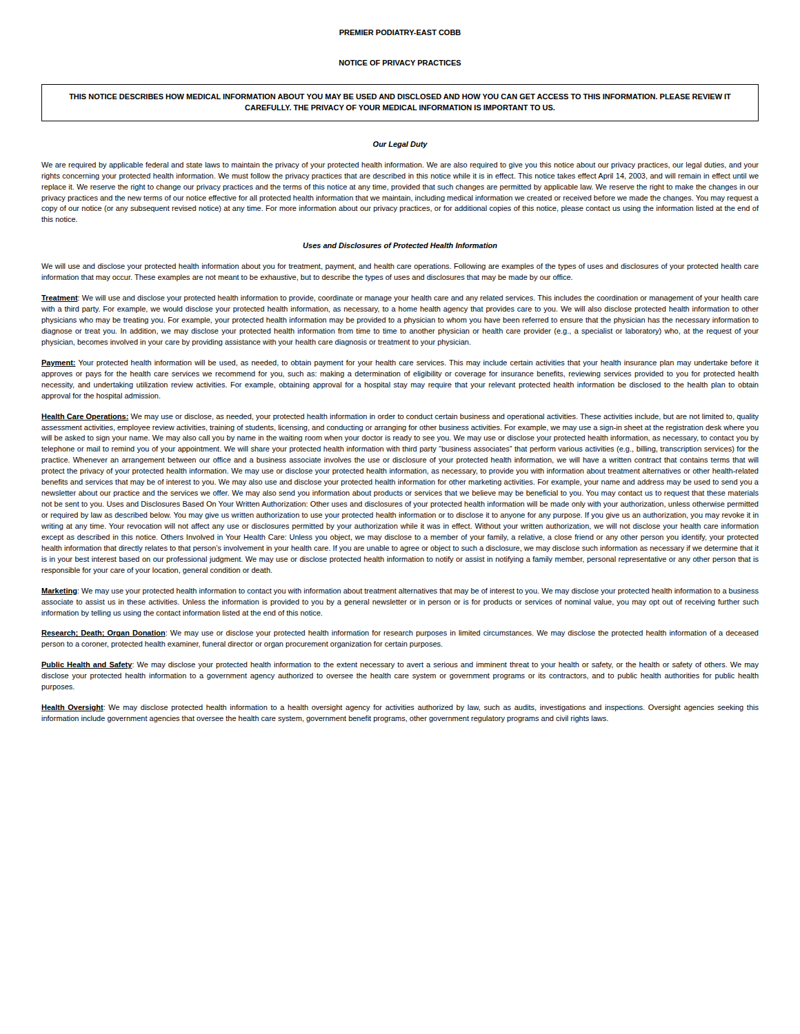PREMIER PODIATRY-EAST COBB
NOTICE OF PRIVACY PRACTICES
THIS NOTICE DESCRIBES HOW MEDICAL INFORMATION ABOUT YOU MAY BE USED AND DISCLOSED AND HOW YOU CAN GET ACCESS TO THIS INFORMATION. PLEASE REVIEW IT CAREFULLY. THE PRIVACY OF YOUR MEDICAL INFORMATION IS IMPORTANT TO US.
Our Legal Duty
We are required by applicable federal and state laws to maintain the privacy of your protected health information. We are also required to give you this notice about our privacy practices, our legal duties, and your rights concerning your protected health information. We must follow the privacy practices that are described in this notice while it is in effect. This notice takes effect April 14, 2003, and will remain in effect until we replace it. We reserve the right to change our privacy practices and the terms of this notice at any time, provided that such changes are permitted by applicable law. We reserve the right to make the changes in our privacy practices and the new terms of our notice effective for all protected health information that we maintain, including medical information we created or received before we made the changes. You may request a copy of our notice (or any subsequent revised notice) at any time. For more information about our privacy practices, or for additional copies of this notice, please contact us using the information listed at the end of this notice.
Uses and Disclosures of Protected Health Information
We will use and disclose your protected health information about you for treatment, payment, and health care operations. Following are examples of the types of uses and disclosures of your protected health care information that may occur. These examples are not meant to be exhaustive, but to describe the types of uses and disclosures that may be made by our office.
Treatment: We will use and disclose your protected health information to provide, coordinate or manage your health care and any related services. This includes the coordination or management of your health care with a third party. For example, we would disclose your protected health information, as necessary, to a home health agency that provides care to you. We will also disclose protected health information to other physicians who may be treating you. For example, your protected health information may be provided to a physician to whom you have been referred to ensure that the physician has the necessary information to diagnose or treat you. In addition, we may disclose your protected health information from time to time to another physician or health care provider (e.g., a specialist or laboratory) who, at the request of your physician, becomes involved in your care by providing assistance with your health care diagnosis or treatment to your physician.
Payment: Your protected health information will be used, as needed, to obtain payment for your health care services. This may include certain activities that your health insurance plan may undertake before it approves or pays for the health care services we recommend for you, such as: making a determination of eligibility or coverage for insurance benefits, reviewing services provided to you for protected health necessity, and undertaking utilization review activities. For example, obtaining approval for a hospital stay may require that your relevant protected health information be disclosed to the health plan to obtain approval for the hospital admission.
Health Care Operations: We may use or disclose, as needed, your protected health information in order to conduct certain business and operational activities. These activities include, but are not limited to, quality assessment activities, employee review activities, training of students, licensing, and conducting or arranging for other business activities. For example, we may use a sign-in sheet at the registration desk where you will be asked to sign your name. We may also call you by name in the waiting room when your doctor is ready to see you. We may use or disclose your protected health information, as necessary, to contact you by telephone or mail to remind you of your appointment. We will share your protected health information with third party “business associates” that perform various activities (e.g., billing, transcription services) for the practice. Whenever an arrangement between our office and a business associate involves the use or disclosure of your protected health information, we will have a written contract that contains terms that will protect the privacy of your protected health information. We may use or disclose your protected health information, as necessary, to provide you with information about treatment alternatives or other health-related benefits and services that may be of interest to you. We may also use and disclose your protected health information for other marketing activities. For example, your name and address may be used to send you a newsletter about our practice and the services we offer. We may also send you information about products or services that we believe may be beneficial to you. You may contact us to request that these materials not be sent to you. Uses and Disclosures Based On Your Written Authorization: Other uses and disclosures of your protected health information will be made only with your authorization, unless otherwise permitted or required by law as described below. You may give us written authorization to use your protected health information or to disclose it to anyone for any purpose. If you give us an authorization, you may revoke it in writing at any time. Your revocation will not affect any use or disclosures permitted by your authorization while it was in effect. Without your written authorization, we will not disclose your health care information except as described in this notice. Others Involved in Your Health Care: Unless you object, we may disclose to a member of your family, a relative, a close friend or any other person you identify, your protected health information that directly relates to that person’s involvement in your health care. If you are unable to agree or object to such a disclosure, we may disclose such information as necessary if we determine that it is in your best interest based on our professional judgment. We may use or disclose protected health information to notify or assist in notifying a family member, personal representative or any other person that is responsible for your care of your location, general condition or death.
Marketing: We may use your protected health information to contact you with information about treatment alternatives that may be of interest to you. We may disclose your protected health information to a business associate to assist us in these activities. Unless the information is provided to you by a general newsletter or in person or is for products or services of nominal value, you may opt out of receiving further such information by telling us using the contact information listed at the end of this notice.
Research; Death; Organ Donation: We may use or disclose your protected health information for research purposes in limited circumstances. We may disclose the protected health information of a deceased person to a coroner, protected health examiner, funeral director or organ procurement organization for certain purposes.
Public Health and Safety: We may disclose your protected health information to the extent necessary to avert a serious and imminent threat to your health or safety, or the health or safety of others. We may disclose your protected health information to a government agency authorized to oversee the health care system or government programs or its contractors, and to public health authorities for public health purposes.
Health Oversight: We may disclose protected health information to a health oversight agency for activities authorized by law, such as audits, investigations and inspections. Oversight agencies seeking this information include government agencies that oversee the health care system, government benefit programs, other government regulatory programs and civil rights laws.